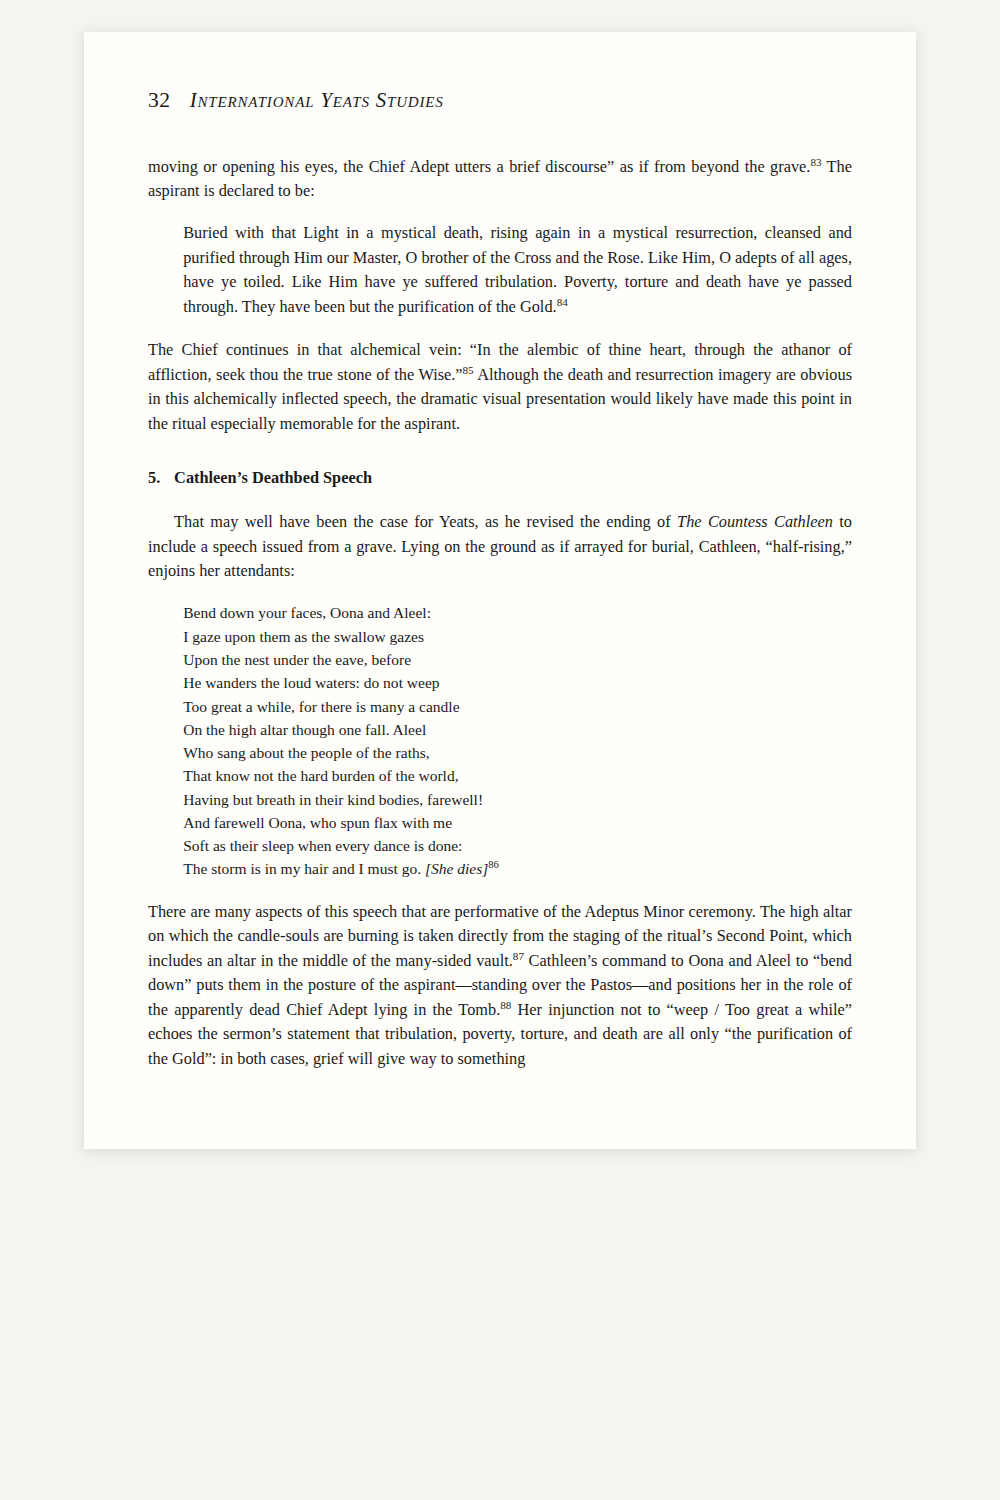32 International Yeats Studies
moving or opening his eyes, the Chief Adept utters a brief discourse” as if from beyond the grave.83 The aspirant is declared to be:
Buried with that Light in a mystical death, rising again in a mystical resurrection, cleansed and purified through Him our Master, O brother of the Cross and the Rose. Like Him, O adepts of all ages, have ye toiled. Like Him have ye suffered tribulation. Poverty, torture and death have ye passed through. They have been but the purification of the Gold.84
The Chief continues in that alchemical vein: “In the alembic of thine heart, through the athanor of affliction, seek thou the true stone of the Wise.”85 Although the death and resurrection imagery are obvious in this alchemically inflected speech, the dramatic visual presentation would likely have made this point in the ritual especially memorable for the aspirant.
5. Cathleen’s Deathbed Speech
That may well have been the case for Yeats, as he revised the ending of The Countess Cathleen to include a speech issued from a grave. Lying on the ground as if arrayed for burial, Cathleen, “half-rising,” enjoins her attendants:
Bend down your faces, Oona and Aleel: I gaze upon them as the swallow gazes Upon the nest under the eave, before He wanders the loud waters: do not weep Too great a while, for there is many a candle On the high altar though one fall. Aleel Who sang about the people of the raths, That know not the hard burden of the world, Having but breath in their kind bodies, farewell! And farewell Oona, who spun flax with me Soft as their sleep when every dance is done: The storm is in my hair and I must go. [She dies]86
There are many aspects of this speech that are performative of the Adeptus Minor ceremony. The high altar on which the candle-souls are burning is taken directly from the staging of the ritual’s Second Point, which includes an altar in the middle of the many-sided vault.87 Cathleen’s command to Oona and Aleel to “bend down” puts them in the posture of the aspirant—standing over the Pastos—and positions her in the role of the apparently dead Chief Adept lying in the Tomb.88 Her injunction not to “weep / Too great a while” echoes the sermon’s statement that tribulation, poverty, torture, and death are all only “the purification of the Gold”: in both cases, grief will give way to something